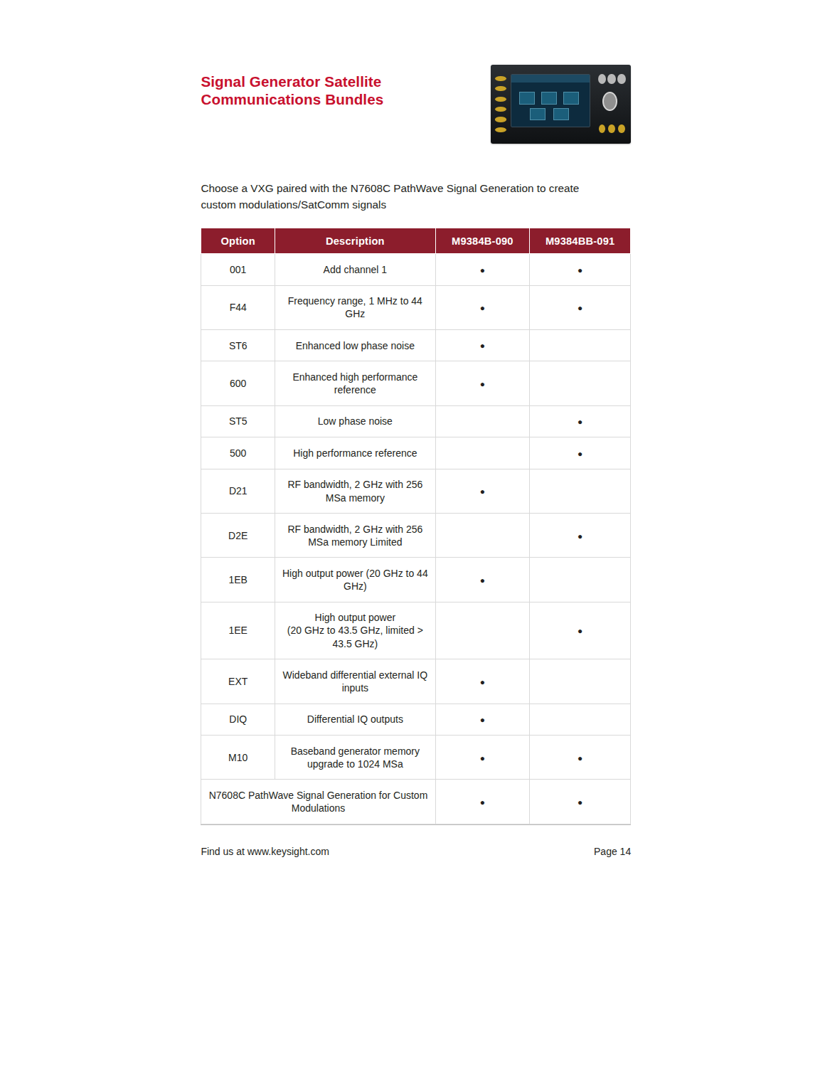Signal Generator Satellite Communications Bundles
Choose a VXG paired with the N7608C PathWave Signal Generation to create custom modulations/SatComm signals
| Option | Description | M9384B-090 | M9384BB-091 |
| --- | --- | --- | --- |
| 001 | Add channel 1 | | |
| F44 | Frequency range, 1 MHz to 44 GHz | | |
| ST6 | Enhanced low phase noise | | |
| 600 | Enhanced high performance reference | | |
| ST5 | Low phase noise | | |
| 500 | High performance reference | | |
| D21 | RF bandwidth, 2 GHz with 256 MSa memory | | |
| D2E | RF bandwidth, 2 GHz with 256 MSa memory Limited | | |
| 1EB | High output power (20 GHz to 44 GHz) | | |
| 1EE | High output power (20 GHz to 43.5 GHz, limited > 43.5 GHz) | | |
| EXT | Wideband differential external IQ inputs | | |
| DIQ | Differential IQ outputs | | |
| M10 | Baseband generator memory upgrade to 1024 MSa | | |
| N7608C PathWave Signal Generation for Custom Modulations | | |
Find us at www.keysight.com
Page 14